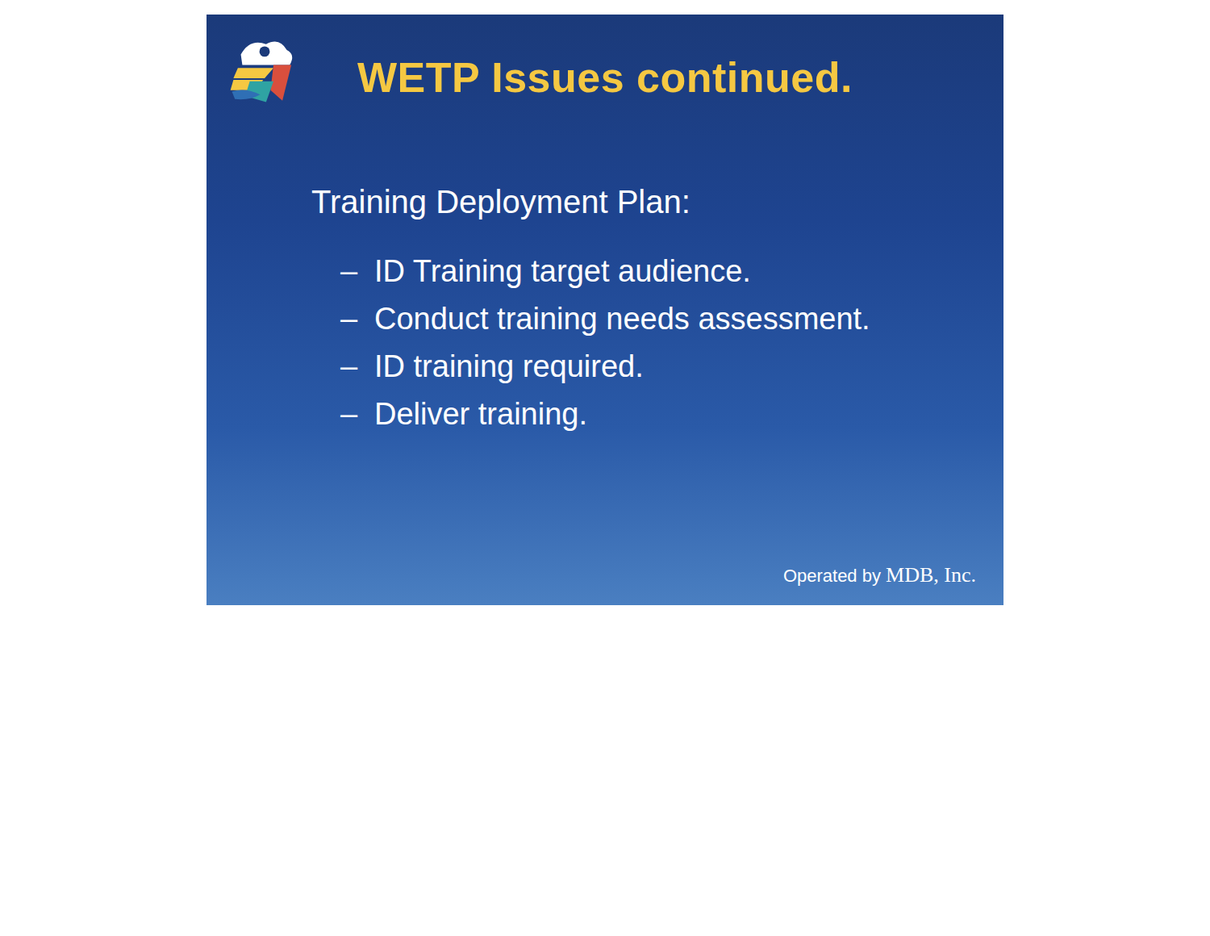WETP Issues continued.
Training Deployment Plan:
ID Training target audience.
Conduct training needs assessment.
ID training required.
Deliver training.
Operated by MDB, Inc.